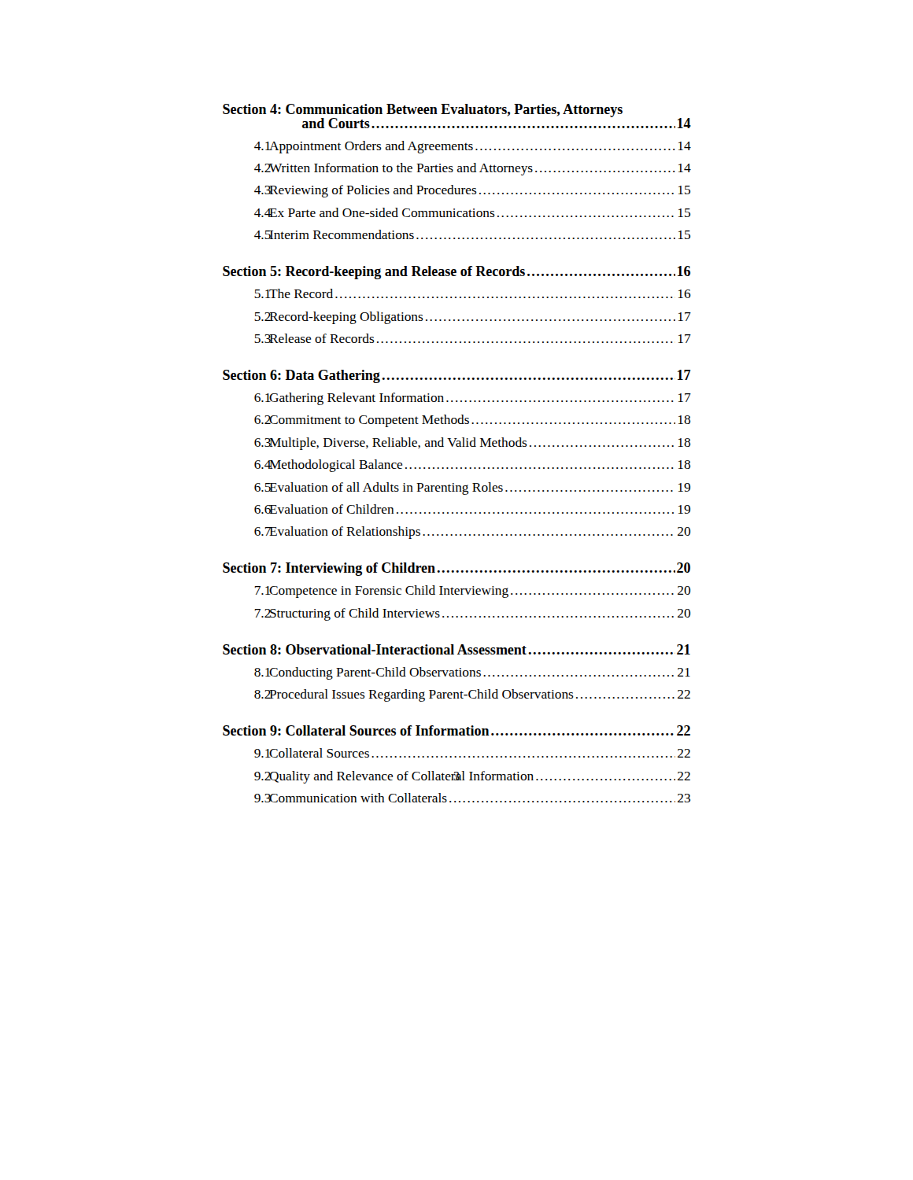Section 4: Communication Between Evaluators, Parties, Attorneys and Courts ................................................................................................ 14
4.1 Appointment Orders and Agreements ..................................................................... 14
4.2 Written Information to the Parties and Attorneys .................................................. 14
4.3 Reviewing of Policies and Procedures .................................................................... 15
4.4 Ex Parte and One-sided Communications ............................................................. 15
4.5 Interim Recommendations ..................................................................................... 15
Section 5: Record-keeping and Release of Records ........................................... 16
5.1 The Record ....................................................................................................... 16
5.2 Record-keeping Obligations .................................................................................. 17
5.3 Release of Records .............................................................................................. 17
Section 6: Data Gathering ......................................................................................... 17
6.1 Gathering Relevant Information ........................................................................... 17
6.2 Commitment to Competent Methods ..................................................................... 18
6.3 Multiple, Diverse, Reliable, and Valid Methods .................................................... 18
6.4 Methodological Balance ....................................................................................... 18
6.5 Evaluation of all Adults in Parenting Roles .......................................................... 19
6.6 Evaluation of Children ......................................................................................... 19
6.7 Evaluation of Relationships .................................................................................. 20
Section 7: Interviewing of Children ......................................................................... 20
7.1 Competence in Forensic Child Interviewing ......................................................... 20
7.2 Structuring of Child Interviews ........................................................................... 20
Section 8: Observational-Interactional Assessment ........................................... 21
8.1 Conducting Parent-Child Observations .................................................................. 21
8.2 Procedural Issues Regarding Parent-Child Observations ...................................... 22
Section 9: Collateral Sources of Information ....................................................... 22
9.1 Collateral Sources ............................................................................................... 22
9.2 Quality and Relevance of Collateral Information ................................................. 22
9.3 Communication with Collaterals .......................................................................... 23
3